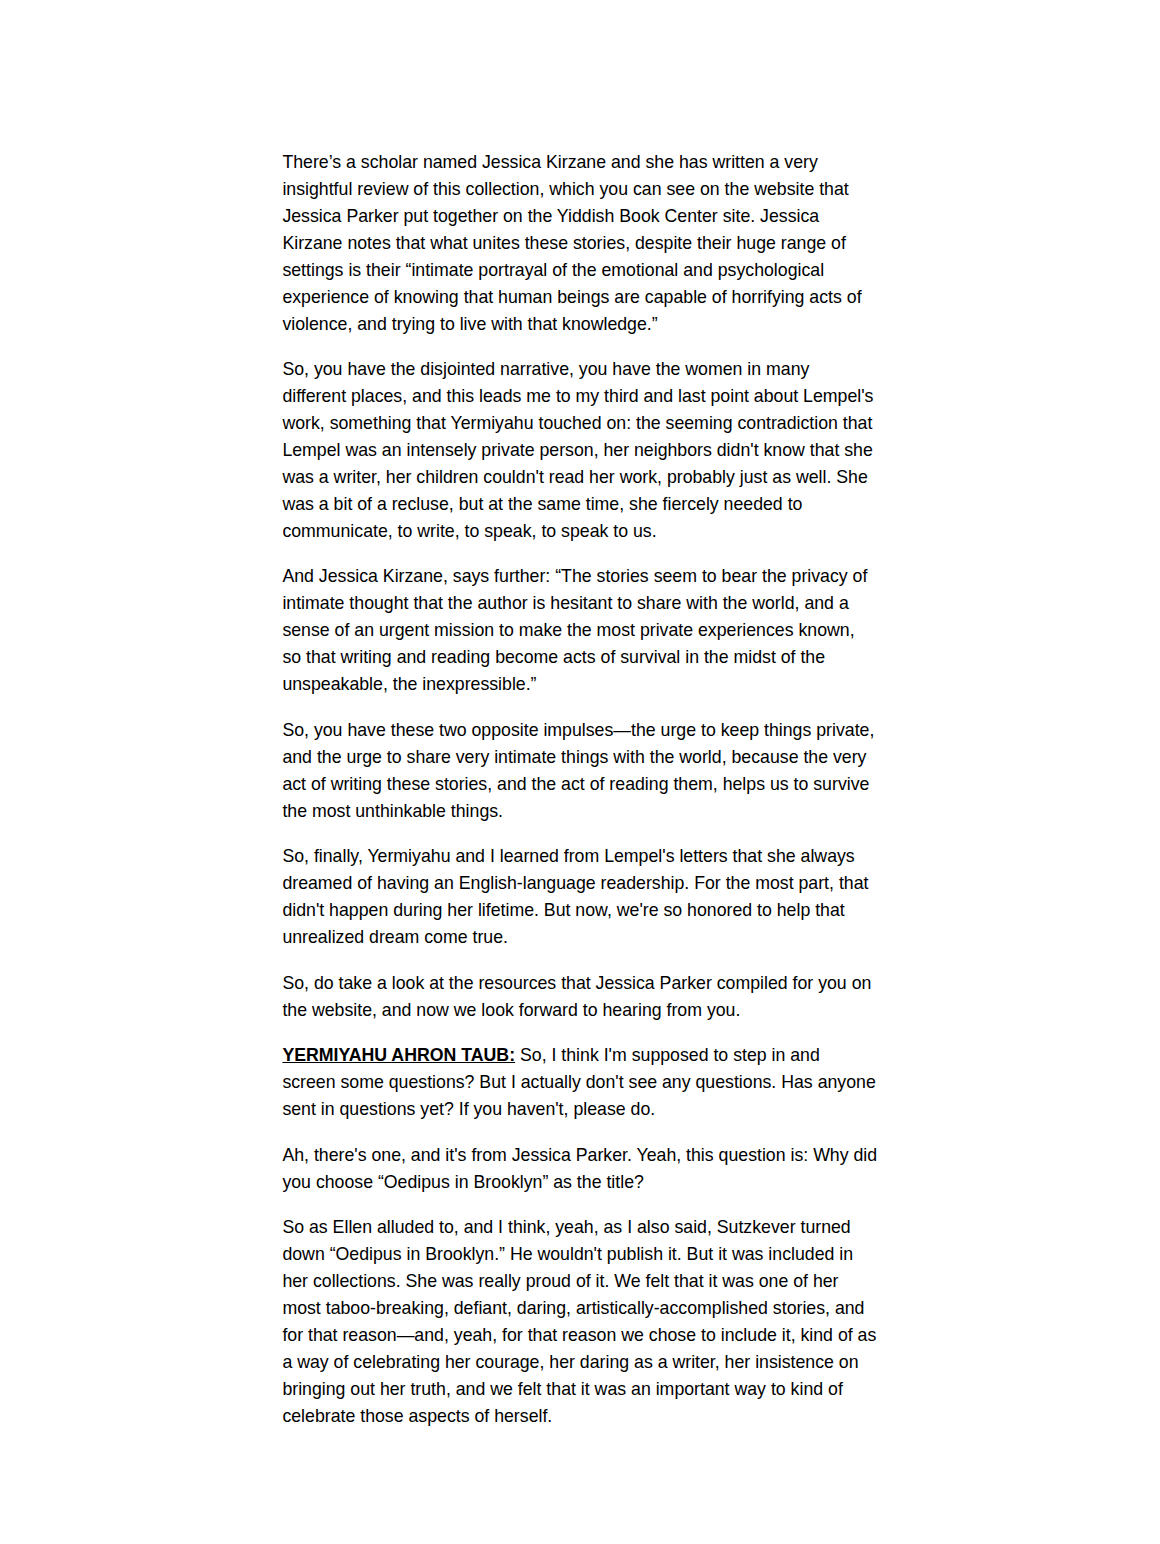There’s a scholar named Jessica Kirzane and she has written a very insightful review of this collection, which you can see on the website that Jessica Parker put together on the Yiddish Book Center site. Jessica Kirzane notes that what unites these stories, despite their huge range of settings is their “intimate portrayal of the emotional and psychological experience of knowing that human beings are capable of horrifying acts of violence, and trying to live with that knowledge.”
So, you have the disjointed narrative, you have the women in many different places, and this leads me to my third and last point about Lempel's work, something that Yermiyahu touched on: the seeming contradiction that Lempel was an intensely private person, her neighbors didn't know that she was a writer, her children couldn't read her work, probably just as well. She was a bit of a recluse, but at the same time, she fiercely needed to communicate, to write, to speak, to speak to us.
And Jessica Kirzane, says further: “The stories seem to bear the privacy of intimate thought that the author is hesitant to share with the world, and a sense of an urgent mission to make the most private experiences known, so that writing and reading become acts of survival in the midst of the unspeakable, the inexpressible.”
So, you have these two opposite impulses—the urge to keep things private, and the urge to share very intimate things with the world, because the very act of writing these stories, and the act of reading them, helps us to survive the most unthinkable things.
So, finally, Yermiyahu and I learned from Lempel's letters that she always dreamed of having an English-language readership. For the most part, that didn't happen during her lifetime. But now, we're so honored to help that unrealized dream come true.
So, do take a look at the resources that Jessica Parker compiled for you on the website, and now we look forward to hearing from you.
YERMIYAHU AHRON TAUB: So, I think I'm supposed to step in and screen some questions? But I actually don't see any questions. Has anyone sent in questions yet? If you haven't, please do.
Ah, there's one, and it's from Jessica Parker. Yeah, this question is: Why did you choose “Oedipus in Brooklyn” as the title?
So as Ellen alluded to, and I think, yeah, as I also said, Sutzkever turned down “Oedipus in Brooklyn.” He wouldn't publish it. But it was included in her collections. She was really proud of it. We felt that it was one of her most taboo-breaking, defiant, daring, artistically-accomplished stories, and for that reason—and, yeah, for that reason we chose to include it, kind of as a way of celebrating her courage, her daring as a writer, her insistence on bringing out her truth, and we felt that it was an important way to kind of celebrate those aspects of herself.